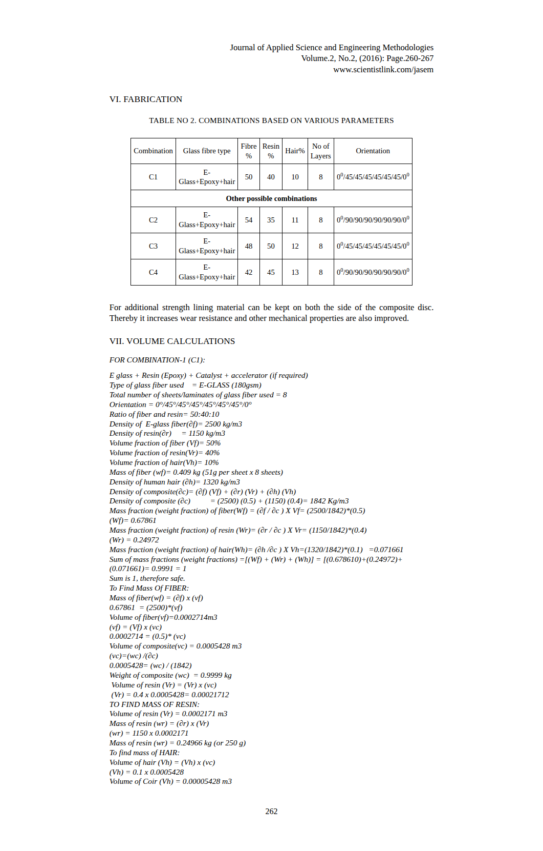Journal of Applied Science and Engineering Methodologies Volume.2, No.2, (2016): Page.260-267 www.scientistlink.com/jasem
VI. FABRICATION
TABLE NO 2. COMBINATIONS BASED ON VARIOUS PARAMETERS
| Combination | Glass fibre type | Fibre % | Resin % | Hair% | No of Layers | Orientation |
| --- | --- | --- | --- | --- | --- | --- |
| C1 | E-Glass+Epoxy+hair | 50 | 40 | 10 | 8 | 0 0 /45/45/45/45/45/45/0 0 |
| Other possible combinations |
| C2 | E-Glass+Epoxy+hair | 54 | 35 | 11 | 8 | 0 0 /90/90/90/90/90/90/0 0 |
| C3 | E-Glass+Epoxy+hair | 48 | 50 | 12 | 8 | 0 0 /45/45/45/45/45/45/0 0 |
| C4 | E-Glass+Epoxy+hair | 42 | 45 | 13 | 8 | 0 0 /90/90/90/90/90/90/0 0 |
For additional strength lining material can be kept on both the side of the composite disc. Thereby it increases wear resistance and other mechanical properties are also improved.
VII. VOLUME CALCULATIONS
FOR COMBINATION-1 (C1):
E glass + Resin (Epoxy) + Catalyst + accelerator (if required)
Type of glass fiber used = E-GLASS (180gsm)
Total number of sheets/laminates of glass fiber used = 8
Orientation = 0°/45°/45°/45°/45°/45°/45°/0°
Ratio of fiber and resin= 50:40:10
Density of E-glass fiber(∂f)= 2500 kg/m3
Density of resin(∂r) = 1150 kg/m3
Volume fraction of fiber (Vf)= 50%
Volume fraction of resin(Vr)= 40%
Volume fraction of hair(Vh)= 10%
Mass of fiber (wf)= 0.409 kg (51g per sheet x 8 sheets)
Density of human hair (∂h)= 1320 kg/m3
Density of composite(∂c)= (∂f) (Vf) + (∂r) (Vr) + (∂h) (Vh)
Density of composite (∂c) = (2500) (0.5) + (1150) (0.4)= 1842 Kg/m3
Mass fraction (weight fraction) of fiber(Wf) = (∂f / ∂c ) X Vf= (2500/1842)*(0.5)
(Wf)= 0.67861
Mass fraction (weight fraction) of resin (Wr)= (∂r / ∂c ) X Vr= (1150/1842)*(0.4)
(Wr) = 0.24972
Mass fraction (weight fraction) of hair(Wh)= (∂h /∂c ) X Vh=(1320/1842)*(0.1) =0.071661
Sum of mass fractions (weight fractions) =[(Wf) + (Wr) + (Wh)] = [(0.678610)+(0.24972)+(0.071661)= 0.9991 = 1
Sum is 1, therefore safe.
To Find Mass Of FIBER:
Mass of fiber(wf) = (∂f) x (vf)
0.67861 = (2500)*(vf)
Volume of fiber(vf)=0.0002714m3
(vf) = (Vf) x (vc)
0.0002714 = (0.5)* (vc)
Volume of composite(vc) = 0.0005428 m3
(vc)=(wc) /(∂c)
0.0005428= (wc) / (1842)
Weight of composite (wc) = 0.9999 kg
Volume of resin (Vr) = (Vr) x (vc)
(Vr) = 0.4 x 0.0005428= 0.00021712
TO FIND MASS OF RESIN:
Volume of resin (Vr) = 0.0002171 m3
Mass of resin (wr) = (∂r) x (Vr)
(wr) = 1150 x 0.0002171
Mass of resin (wr) = 0.24966 kg (or 250 g)
To find mass of HAIR:
Volume of hair (Vh) = (Vh) x (vc)
(Vh) = 0.1 x 0.0005428
Volume of Coir (Vh) = 0.00005428 m3
262